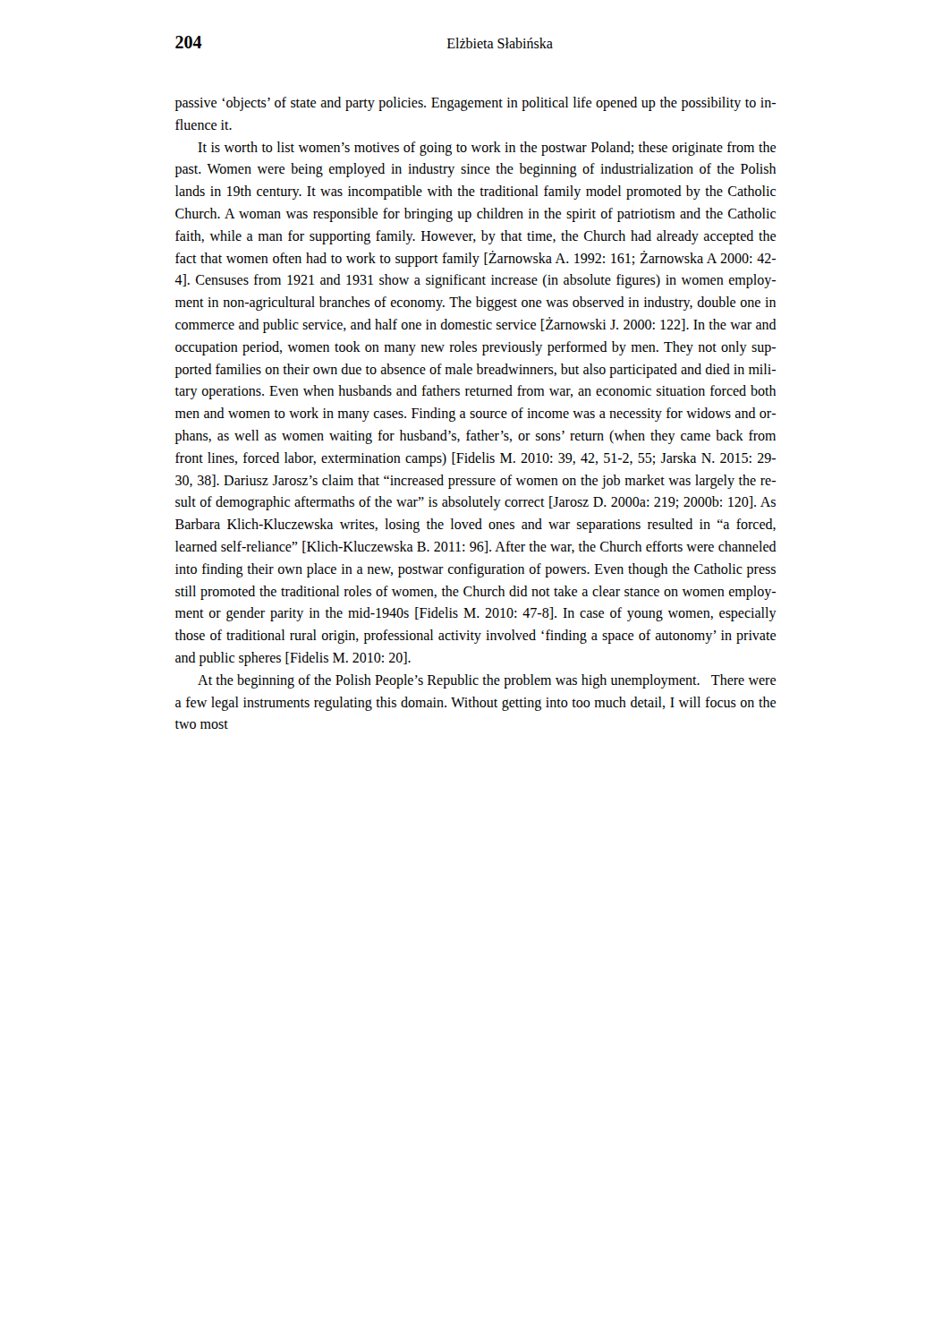204 Elżbieta Słabińska
passive ‘objects’ of state and party policies. Engagement in political life opened up the possibility to influence it.
It is worth to list women’s motives of going to work in the postwar Poland; these originate from the past. Women were being employed in industry since the beginning of industrialization of the Polish lands in 19th century. It was incompatible with the traditional family model promoted by the Catholic Church. A woman was responsible for bringing up children in the spirit of patriotism and the Catholic faith, while a man for supporting family. However, by that time, the Church had already accepted the fact that women often had to work to support family [Żarnowska A. 1992: 161; Żarnowska A 2000: 42-4]. Censuses from 1921 and 1931 show a significant increase (in absolute figures) in women employment in non-agricultural branches of economy. The biggest one was observed in industry, double one in commerce and public service, and half one in domestic service [Żarnowski J. 2000: 122]. In the war and occupation period, women took on many new roles previously performed by men. They not only supported families on their own due to absence of male breadwinners, but also participated and died in military operations. Even when husbands and fathers returned from war, an economic situation forced both men and women to work in many cases. Finding a source of income was a necessity for widows and orphans, as well as women waiting for husband’s, father’s, or sons’ return (when they came back from front lines, forced labor, extermination camps) [Fidelis M. 2010: 39, 42, 51-2, 55; Jarska N. 2015: 29-30, 38]. Dariusz Jarosz’s claim that “increased pressure of women on the job market was largely the result of demographic aftermaths of the war” is absolutely correct [Jarosz D. 2000a: 219; 2000b: 120]. As Barbara Klich-Kluczewska writes, losing the loved ones and war separations resulted in “a forced, learned self-reliance” [Klich-Kluczewska B. 2011: 96]. After the war, the Church efforts were channeled into finding their own place in a new, postwar configuration of powers. Even though the Catholic press still promoted the traditional roles of women, the Church did not take a clear stance on women employment or gender parity in the mid-1940s [Fidelis M. 2010: 47-8]. In case of young women, especially those of traditional rural origin, professional activity involved ‘finding a space of autonomy’ in private and public spheres [Fidelis M. 2010: 20].
At the beginning of the Polish People’s Republic the problem was high unemployment. There were a few legal instruments regulating this domain. Without getting into too much detail, I will focus on the two most